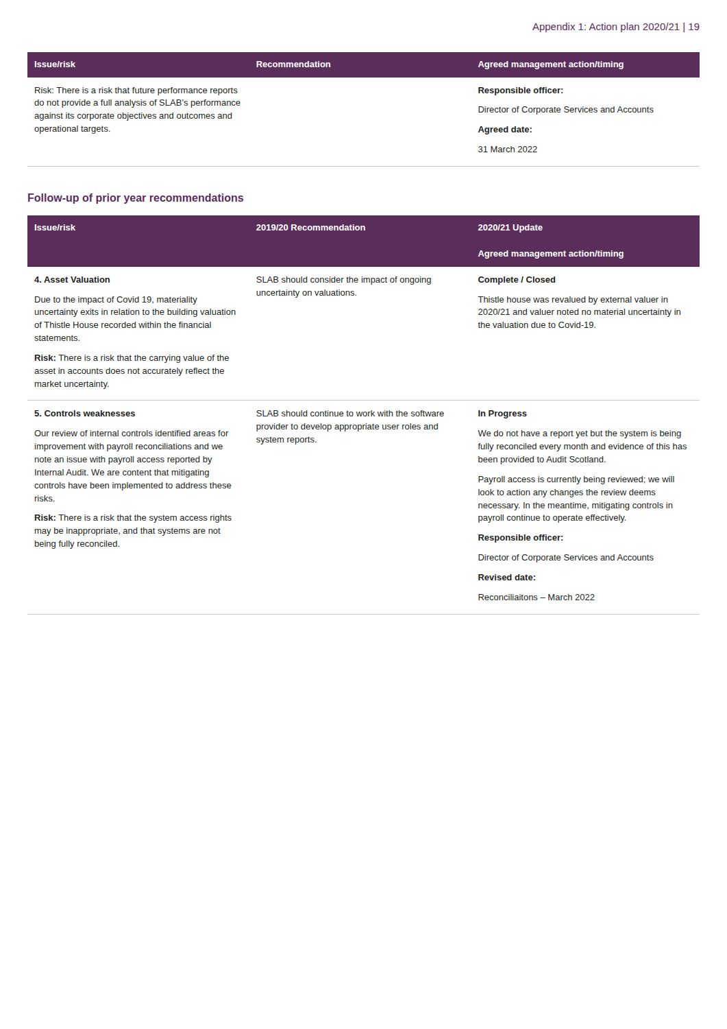Appendix 1: Action plan 2020/21 | 19
| Issue/risk | Recommendation | Agreed management action/timing |
| --- | --- | --- |
| Risk: There is a risk that future performance reports do not provide a full analysis of SLAB’s performance against its corporate objectives and outcomes and operational targets. | | Responsible officer: Director of Corporate Services and Accounts Agreed date: 31 March 2022 |
Follow-up of prior year recommendations
| Issue/risk | 2019/20 Recommendation | 2020/21 Update Agreed management action/timing |
| --- | --- | --- |
| 4. Asset Valuation Due to the impact of Covid 19, materiality uncertainty exits in relation to the building valuation of Thistle House recorded within the financial statements. Risk: There is a risk that the carrying value of the asset in accounts does not accurately reflect the market uncertainty. | SLAB should consider the impact of ongoing uncertainty on valuations. | Complete / Closed Thistle house was revalued by external valuer in 2020/21 and valuer noted no material uncertainty in the valuation due to Covid-19. |
| 5. Controls weaknesses Our review of internal controls identified areas for improvement with payroll reconciliations and we note an issue with payroll access reported by Internal Audit. We are content that mitigating controls have been implemented to address these risks. Risk: There is a risk that the system access rights may be inappropriate, and that systems are not being fully reconciled. | SLAB should continue to work with the software provider to develop appropriate user roles and system reports. | In Progress We do not have a report yet but the system is being fully reconciled every month and evidence of this has been provided to Audit Scotland. Payroll access is currently being reviewed; we will look to action any changes the review deems necessary. In the meantime, mitigating controls in payroll continue to operate effectively. Responsible officer: Director of Corporate Services and Accounts Revised date: Reconciliaitons – March 2022 |